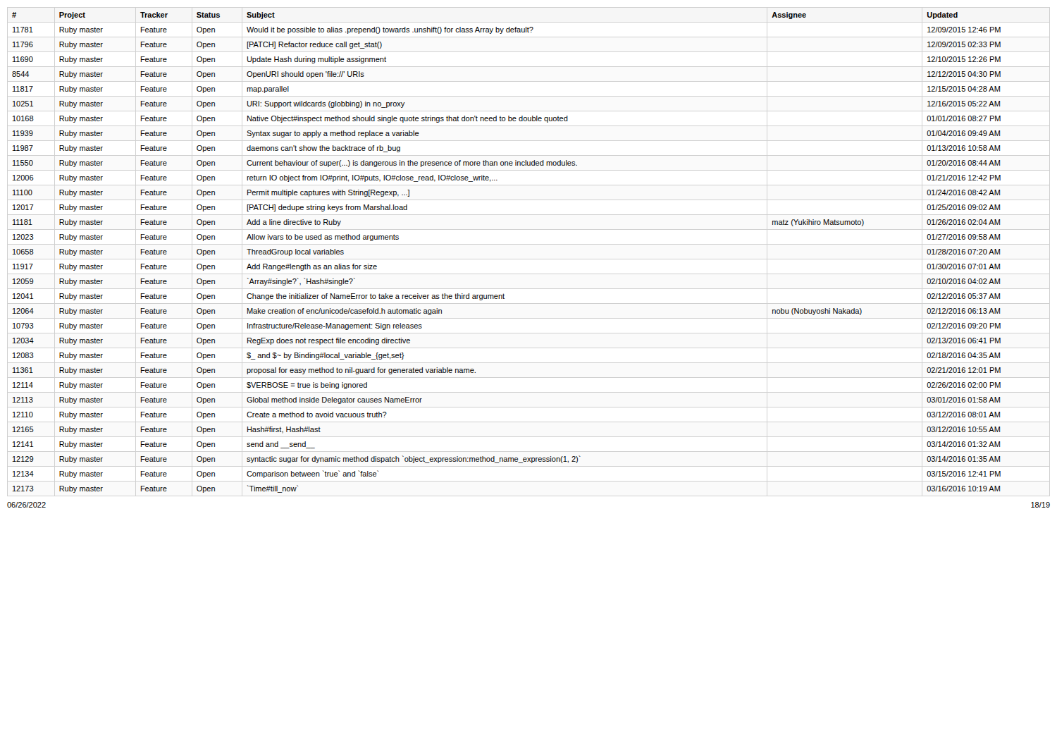Redmine issue listing
| # | Project | Tracker | Status | Subject | Assignee | Updated |
| --- | --- | --- | --- | --- | --- | --- |
| 11781 | Ruby master | Feature | Open | Would it be possible to alias .prepend() towards .unshift() for class Array by default? | | 12/09/2015 12:46 PM |
| 11796 | Ruby master | Feature | Open | [PATCH] Refactor reduce call get_stat() | | 12/09/2015 02:33 PM |
| 11690 | Ruby master | Feature | Open | Update Hash during multiple assignment | | 12/10/2015 12:26 PM |
| 8544 | Ruby master | Feature | Open | OpenURI should open 'file://' URIs | | 12/12/2015 04:30 PM |
| 11817 | Ruby master | Feature | Open | map.parallel | | 12/15/2015 04:28 AM |
| 10251 | Ruby master | Feature | Open | URI: Support wildcards (globbing) in no_proxy | | 12/16/2015 05:22 AM |
| 10168 | Ruby master | Feature | Open | Native Object#inspect method should single quote strings that don't need to be double quoted | | 01/01/2016 08:27 PM |
| 11939 | Ruby master | Feature | Open | Syntax sugar to apply a method replace a variable | | 01/04/2016 09:49 AM |
| 11987 | Ruby master | Feature | Open | daemons can't show the backtrace of rb_bug | | 01/13/2016 10:58 AM |
| 11550 | Ruby master | Feature | Open | Current behaviour of super(...) is dangerous in the presence of more than one included modules. | | 01/20/2016 08:44 AM |
| 12006 | Ruby master | Feature | Open | return IO object from IO#print, IO#puts, IO#close_read, IO#close_write,... | | 01/21/2016 12:42 PM |
| 11100 | Ruby master | Feature | Open | Permit multiple captures with String[Regexp, ...] | | 01/24/2016 08:42 AM |
| 12017 | Ruby master | Feature | Open | [PATCH] dedupe string keys from Marshal.load | | 01/25/2016 09:02 AM |
| 11181 | Ruby master | Feature | Open | Add a line directive to Ruby | matz (Yukihiro Matsumoto) | 01/26/2016 02:04 AM |
| 12023 | Ruby master | Feature | Open | Allow ivars to be used as method arguments | | 01/27/2016 09:58 AM |
| 10658 | Ruby master | Feature | Open | ThreadGroup local variables | | 01/28/2016 07:20 AM |
| 11917 | Ruby master | Feature | Open | Add Range#length as an alias for size | | 01/30/2016 07:01 AM |
| 12059 | Ruby master | Feature | Open | `Array#single?`, `Hash#single?` | | 02/10/2016 04:02 AM |
| 12041 | Ruby master | Feature | Open | Change the initializer of NameError to take a receiver as the third argument | | 02/12/2016 05:37 AM |
| 12064 | Ruby master | Feature | Open | Make creation of enc/unicode/casefold.h automatic again | nobu (Nobuyoshi Nakada) | 02/12/2016 06:13 AM |
| 10793 | Ruby master | Feature | Open | Infrastructure/Release-Management: Sign releases | | 02/12/2016 09:20 PM |
| 12034 | Ruby master | Feature | Open | RegExp does not respect file encoding directive | | 02/13/2016 06:41 PM |
| 12083 | Ruby master | Feature | Open | $_ and $~ by Binding#local_variable_{get,set} | | 02/18/2016 04:35 AM |
| 11361 | Ruby master | Feature | Open | proposal for easy method to nil-guard for generated variable name. | | 02/21/2016 12:01 PM |
| 12114 | Ruby master | Feature | Open | $VERBOSE = true is being ignored | | 02/26/2016 02:00 PM |
| 12113 | Ruby master | Feature | Open | Global method inside Delegator causes NameError | | 03/01/2016 01:58 AM |
| 12110 | Ruby master | Feature | Open | Create a method to avoid vacuous truth? | | 03/12/2016 08:01 AM |
| 12165 | Ruby master | Feature | Open | Hash#first, Hash#last | | 03/12/2016 10:55 AM |
| 12141 | Ruby master | Feature | Open | send and __send__ | | 03/14/2016 01:32 AM |
| 12129 | Ruby master | Feature | Open | syntactic sugar for dynamic method dispatch `object_expression:method_name_expression(1, 2)` | | 03/14/2016 01:35 AM |
| 12134 | Ruby master | Feature | Open | Comparison between `true` and `false` | | 03/15/2016 12:41 PM |
| 12173 | Ruby master | Feature | Open | `Time#till_now` | | 03/16/2016 10:19 AM |
06/26/2022 18/19